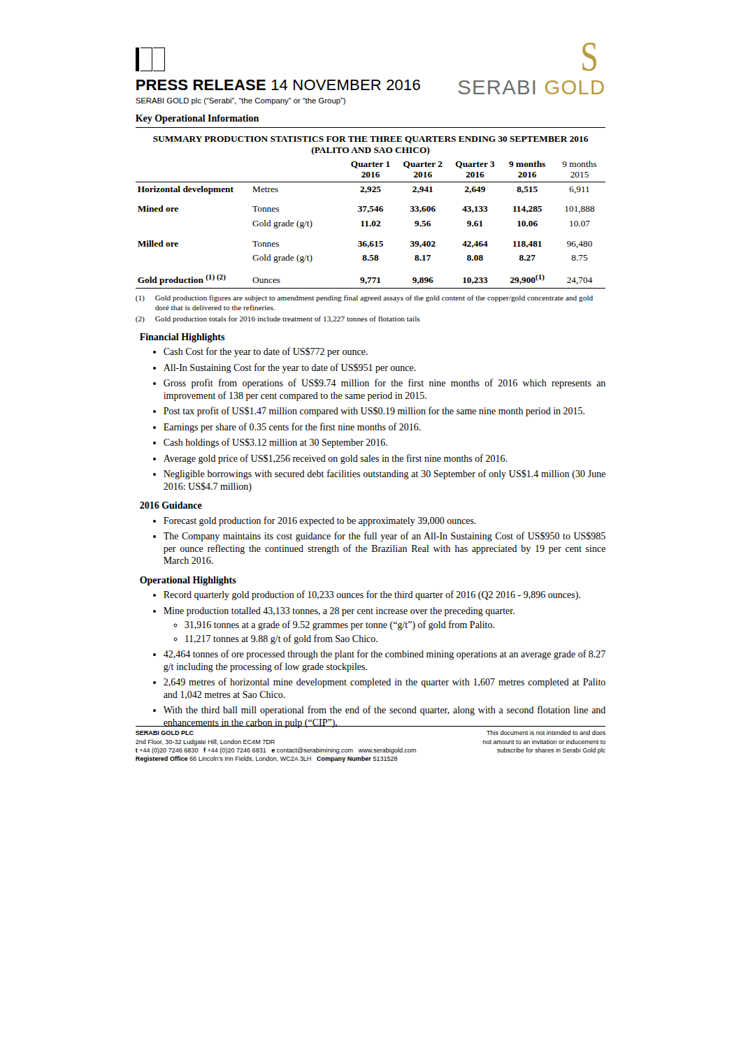PRESS RELEASE 14 NOVEMBER 2016
SERABI GOLD plc (“Serabi”, “the Company” or “the Group”)
S
SERABI GOLD
Key Operational Information
SUMMARY PRODUCTION STATISTICS FOR THE THREE QUARTERS ENDING 30 SEPTEMBER 2016
(PALITO AND SAO CHICO)
| | | Quarter 1 2016 | Quarter 2 2016 | Quarter 3 2016 | 9 months 2016 | 9 months 2015 |
| --- | --- | --- | --- | --- | --- | --- |
| Horizontal development | Metres | 2,925 | 2,941 | 2,649 | 8,515 | 6,911 |
| Mined ore | Tonnes | 37,546 | 33,606 | 43,133 | 114,285 | 101,888 |
| | Gold grade (g/t) | 11.02 | 9.56 | 9.61 | 10.06 | 10.07 |
| Milled ore | Tonnes | 36,615 | 39,402 | 42,464 | 118,481 | 96,480 |
| | Gold grade (g/t) | 8.58 | 8.17 | 8.08 | 8.27 | 8.75 |
| Gold production (1) (2) | Ounces | 9,771 | 9,896 | 10,233 | 29,900 (1) | 24,704 |
(1) Gold production figures are subject to amendment pending final agreed assays of the gold content of the copper/gold concentrate and gold doré that is delivered to the refineries.
(2) Gold production totals for 2016 include treatment of 13,227 tonnes of flotation tails
Financial Highlights
Cash Cost for the year to date of US$772 per ounce.
All-In Sustaining Cost for the year to date of US$951 per ounce.
Gross profit from operations of US$9.74 million for the first nine months of 2016 which represents an improvement of 138 per cent compared to the same period in 2015.
Post tax profit of US$1.47 million compared with US$0.19 million for the same nine month period in 2015.
Earnings per share of 0.35 cents for the first nine months of 2016.
Cash holdings of US$3.12 million at 30 September 2016.
Average gold price of US$1,256 received on gold sales in the first nine months of 2016.
Negligible borrowings with secured debt facilities outstanding at 30 September of only US$1.4 million (30 June 2016: US$4.7 million)
2016 Guidance
Forecast gold production for 2016 expected to be approximately 39,000 ounces.
The Company maintains its cost guidance for the full year of an All-In Sustaining Cost of US$950 to US$985 per ounce reflecting the continued strength of the Brazilian Real with has appreciated by 19 per cent since March 2016.
Operational Highlights
Record quarterly gold production of 10,233 ounces for the third quarter of 2016 (Q2 2016 - 9,896 ounces).
Mine production totalled 43,133 tonnes, a 28 per cent increase over the preceding quarter.
31,916 tonnes at a grade of 9.52 grammes per tonne (“g/t”) of gold from Palito.
11,217 tonnes at 9.88 g/t of gold from Sao Chico.
42,464 tonnes of ore processed through the plant for the combined mining operations at an average grade of 8.27 g/t including the processing of low grade stockpiles.
2,649 metres of horizontal mine development completed in the quarter with 1,607 metres completed at Palito and 1,042 metres at Sao Chico.
With the third ball mill operational from the end of the second quarter, along with a second flotation line and enhancements in the carbon in pulp (“CIP”),
SERABI GOLD PLC
2nd Floor, 30-32 Ludgate Hill, London EC4M 7DR
t +44 (0)20 7246 6830 f +44 (0)20 7246 6831 e contact@serabimining.com www.serabigold.com
Registered Office 66 Lincoln’s Inn Fields, London, WC2A 3LH Company Number 5131528
This document is not intended to and does
not amount to an invitation or inducement to
subscribe for shares in Serabi Gold plc